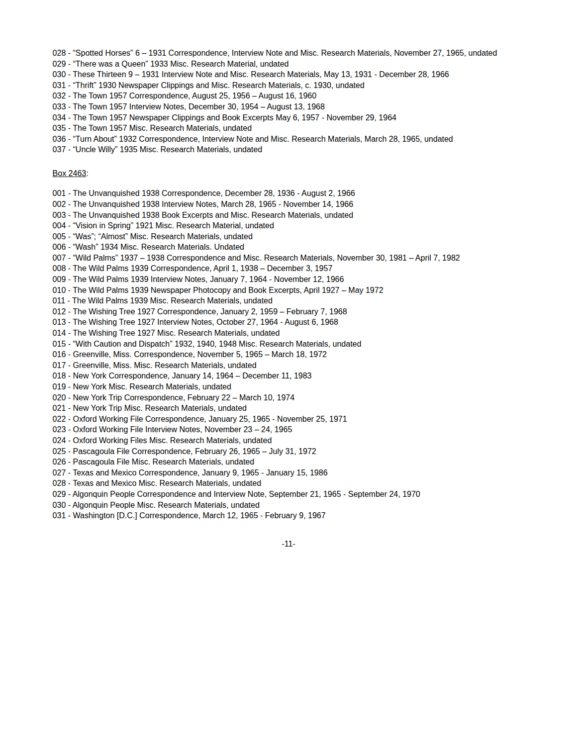028 - “Spotted Horses” 6 – 1931 Correspondence, Interview Note and Misc. Research Materials, November 27, 1965, undated
029 - “There was a Queen” 1933 Misc. Research Material, undated
030 - These Thirteen 9 – 1931 Interview Note and Misc. Research Materials, May 13, 1931 - December 28, 1966
031 - “Thrift” 1930 Newspaper Clippings and Misc. Research Materials, c. 1930, undated
032 - The Town 1957 Correspondence, August 25, 1956 – August 16, 1960
033 - The Town 1957 Interview Notes, December 30, 1954 – August 13, 1968
034 - The Town 1957 Newspaper Clippings and Book Excerpts May 6, 1957 - November 29, 1964
035 - The Town 1957 Misc. Research Materials, undated
036 - “Turn About” 1932 Correspondence, Interview Note and Misc. Research Materials, March 28, 1965, undated
037 - “Uncle Willy” 1935 Misc. Research Materials, undated
Box 2463:
001 - The Unvanquished 1938 Correspondence, December 28, 1936 - August 2, 1966
002 - The Unvanquished 1938 Interview Notes, March 28, 1965 - November 14, 1966
003 - The Unvanquished 1938 Book Excerpts and Misc. Research Materials, undated
004 - “Vision in Spring” 1921 Misc. Research Material, undated
005 - “Was”; “Almost” Misc. Research Materials, undated
006 - “Wash” 1934 Misc. Research Materials. Undated
007 - “Wild Palms” 1937 – 1938 Correspondence and Misc. Research Materials, November 30, 1981 – April 7, 1982
008 - The Wild Palms 1939 Correspondence, April 1, 1938 – December 3, 1957
009 - The Wild Palms 1939 Interview Notes, January 7, 1964 - November 12, 1966
010 - The Wild Palms 1939 Newspaper Photocopy and Book Excerpts, April 1927 – May 1972
011 - The Wild Palms 1939 Misc. Research Materials, undated
012 - The Wishing Tree 1927 Correspondence, January 2, 1959 – February 7, 1968
013 - The Wishing Tree 1927 Interview Notes, October 27, 1964 - August 6, 1968
014 - The Wishing Tree 1927 Misc. Research Materials, undated
015 - “With Caution and Dispatch” 1932, 1940, 1948 Misc. Research Materials, undated
016 - Greenville, Miss. Correspondence, November 5, 1965 – March 18, 1972
017 - Greenville, Miss. Misc. Research Materials, undated
018 - New York Correspondence, January 14, 1964 – December 11, 1983
019 - New York Misc. Research Materials, undated
020 - New York Trip Correspondence, February 22 – March 10, 1974
021 - New York Trip Misc. Research Materials, undated
022 - Oxford Working File Correspondence, January 25, 1965 - November 25, 1971
023 - Oxford Working File Interview Notes, November 23 – 24, 1965
024 - Oxford Working Files Misc. Research Materials, undated
025 - Pascagoula File Correspondence, February 26, 1965 – July 31, 1972
026 - Pascagoula File Misc. Research Materials, undated
027 - Texas and Mexico Correspondence, January 9, 1965 - January 15, 1986
028 - Texas and Mexico Misc. Research Materials, undated
029 - Algonquin People Correspondence and Interview Note, September 21, 1965 - September 24, 1970
030 - Algonquin People Misc. Research Materials, undated
031 - Washington [D.C.] Correspondence, March 12, 1965 - February 9, 1967
-11-